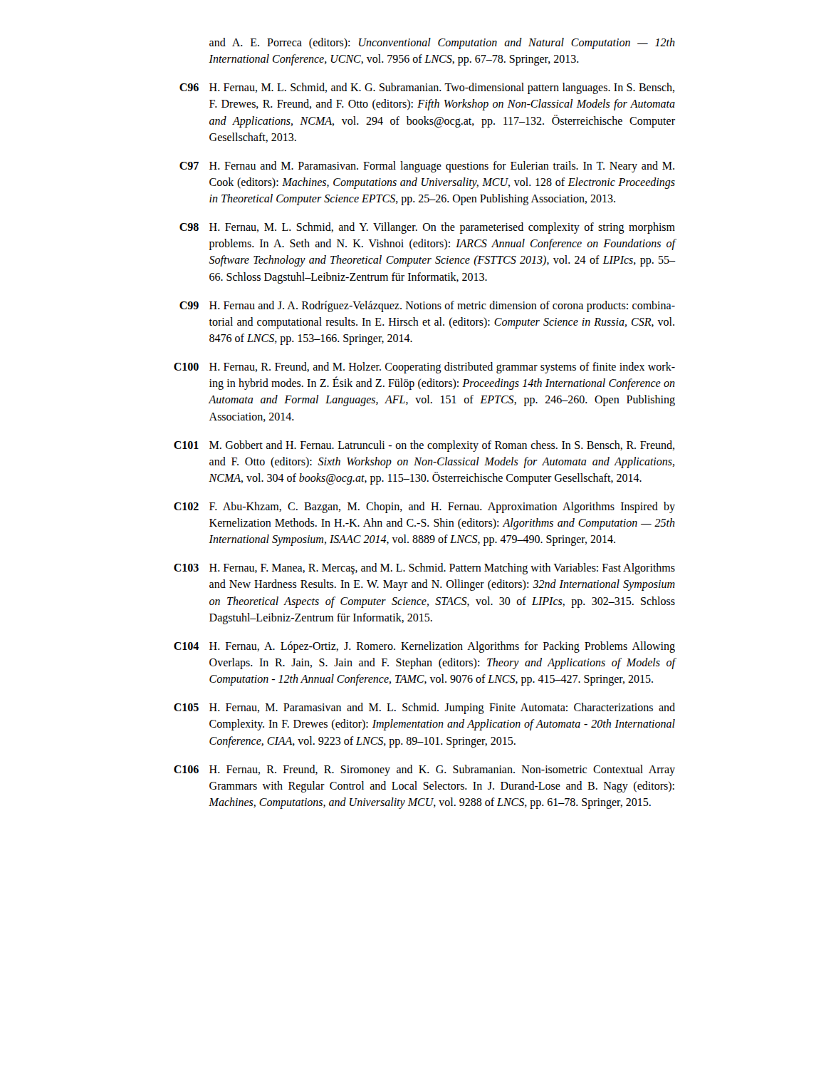and A. E. Porreca (editors): Unconventional Computation and Natural Computation — 12th International Conference, UCNC, vol. 7956 of LNCS, pp. 67–78. Springer, 2013.
C96
H. Fernau, M. L. Schmid, and K. G. Subramanian. Two-dimensional pattern languages. In S. Bensch, F. Drewes, R. Freund, and F. Otto (editors): Fifth Workshop on Non-Classical Models for Automata and Applications, NCMA, vol. 294 of books@ocg.at, pp. 117–132. Österreichische Computer Gesellschaft, 2013.
C97
H. Fernau and M. Paramasivan. Formal language questions for Eulerian trails. In T. Neary and M. Cook (editors): Machines, Computations and Universality, MCU, vol. 128 of Electronic Proceedings in Theoretical Computer Science EPTCS, pp. 25–26. Open Publishing Association, 2013.
C98
H. Fernau, M. L. Schmid, and Y. Villanger. On the parameterised complexity of string morphism problems. In A. Seth and N. K. Vishnoi (editors): IARCS Annual Conference on Foundations of Software Technology and Theoretical Computer Science (FSTTCS 2013), vol. 24 of LIPIcs, pp. 55–66. Schloss Dagstuhl–Leibniz-Zentrum für Informatik, 2013.
C99
H. Fernau and J. A. Rodríguez-Velázquez. Notions of metric dimension of corona products: combinatorial and computational results. In E. Hirsch et al. (editors): Computer Science in Russia, CSR, vol. 8476 of LNCS, pp. 153–166. Springer, 2014.
C100
H. Fernau, R. Freund, and M. Holzer. Cooperating distributed grammar systems of finite index working in hybrid modes. In Z. Ésik and Z. Fülöp (editors): Proceedings 14th International Conference on Automata and Formal Languages, AFL, vol. 151 of EPTCS, pp. 246–260. Open Publishing Association, 2014.
C101
M. Gobbert and H. Fernau. Latrunculi - on the complexity of Roman chess. In S. Bensch, R. Freund, and F. Otto (editors): Sixth Workshop on Non-Classical Models for Automata and Applications, NCMA, vol. 304 of books@ocg.at, pp. 115–130. Österreichische Computer Gesellschaft, 2014.
C102
F. Abu-Khzam, C. Bazgan, M. Chopin, and H. Fernau. Approximation Algorithms Inspired by Kernelization Methods. In H.-K. Ahn and C.-S. Shin (editors): Algorithms and Computation — 25th International Symposium, ISAAC 2014, vol. 8889 of LNCS, pp. 479–490. Springer, 2014.
C103
H. Fernau, F. Manea, R. Mercaş, and M. L. Schmid. Pattern Matching with Variables: Fast Algorithms and New Hardness Results. In E. W. Mayr and N. Ollinger (editors): 32nd International Symposium on Theoretical Aspects of Computer Science, STACS, vol. 30 of LIPIcs, pp. 302–315. Schloss Dagstuhl–Leibniz-Zentrum für Informatik, 2015.
C104
H. Fernau, A. López-Ortiz, J. Romero. Kernelization Algorithms for Packing Problems Allowing Overlaps. In R. Jain, S. Jain and F. Stephan (editors): Theory and Applications of Models of Computation - 12th Annual Conference, TAMC, vol. 9076 of LNCS, pp. 415–427. Springer, 2015.
C105
H. Fernau, M. Paramasivan and M. L. Schmid. Jumping Finite Automata: Characterizations and Complexity. In F. Drewes (editor): Implementation and Application of Automata - 20th International Conference, CIAA, vol. 9223 of LNCS, pp. 89–101. Springer, 2015.
C106
H. Fernau, R. Freund, R. Siromoney and K. G. Subramanian. Non-isometric Contextual Array Grammars with Regular Control and Local Selectors. In J. Durand-Lose and B. Nagy (editors): Machines, Computations, and Universality MCU, vol. 9288 of LNCS, pp. 61–78. Springer, 2015.